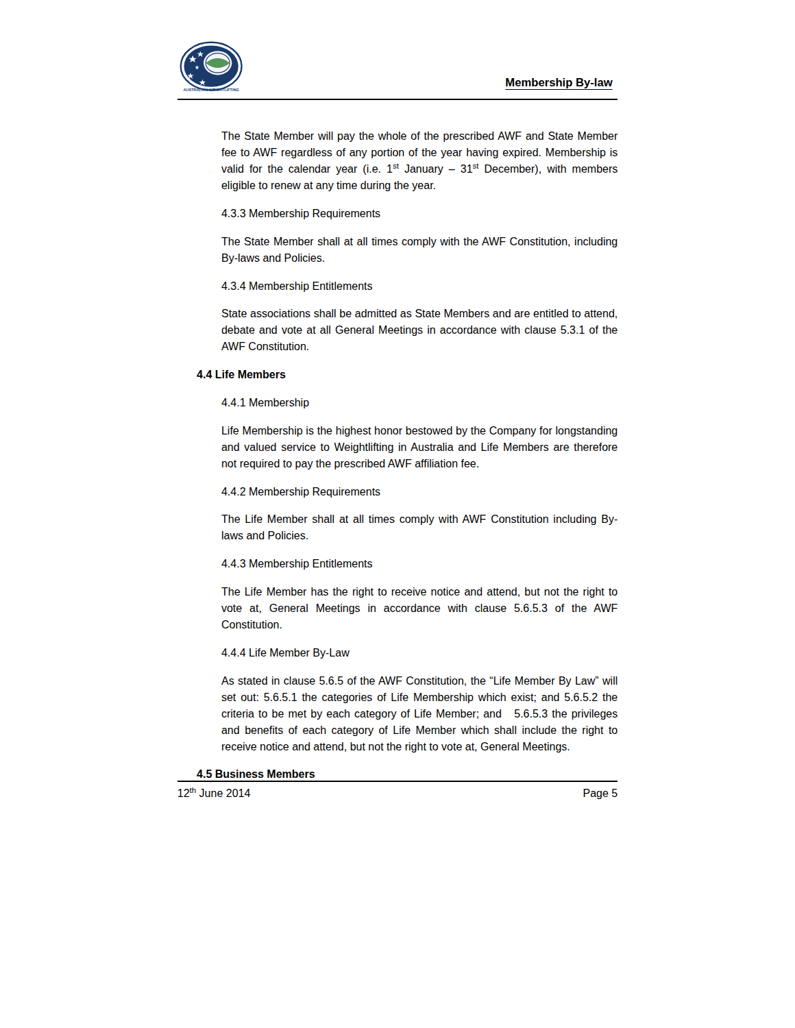AUSTRALIAN WEIGHTLIFTING
Membership By-law
The State Member will pay the whole of the prescribed AWF and State Member fee to AWF regardless of any portion of the year having expired. Membership is valid for the calendar year (i.e. 1st January – 31st December), with members eligible to renew at any time during the year.
4.3.3 Membership Requirements
The State Member shall at all times comply with the AWF Constitution, including By-laws and Policies.
4.3.4 Membership Entitlements
State associations shall be admitted as State Members and are entitled to attend, debate and vote at all General Meetings in accordance with clause 5.3.1 of the AWF Constitution.
4.4 Life Members
4.4.1 Membership
Life Membership is the highest honor bestowed by the Company for longstanding and valued service to Weightlifting in Australia and Life Members are therefore not required to pay the prescribed AWF affiliation fee.
4.4.2 Membership Requirements
The Life Member shall at all times comply with AWF Constitution including By-laws and Policies.
4.4.3 Membership Entitlements
The Life Member has the right to receive notice and attend, but not the right to vote at, General Meetings in accordance with clause 5.6.5.3 of the AWF Constitution.
4.4.4 Life Member By-Law
As stated in clause 5.6.5 of the AWF Constitution, the “Life Member By Law” will set out: 5.6.5.1 the categories of Life Membership which exist; and 5.6.5.2 the criteria to be met by each category of Life Member; and 5.6.5.3 the privileges and benefits of each category of Life Member which shall include the right to receive notice and attend, but not the right to vote at, General Meetings.
4.5 Business Members
12th June 2014 Page 5